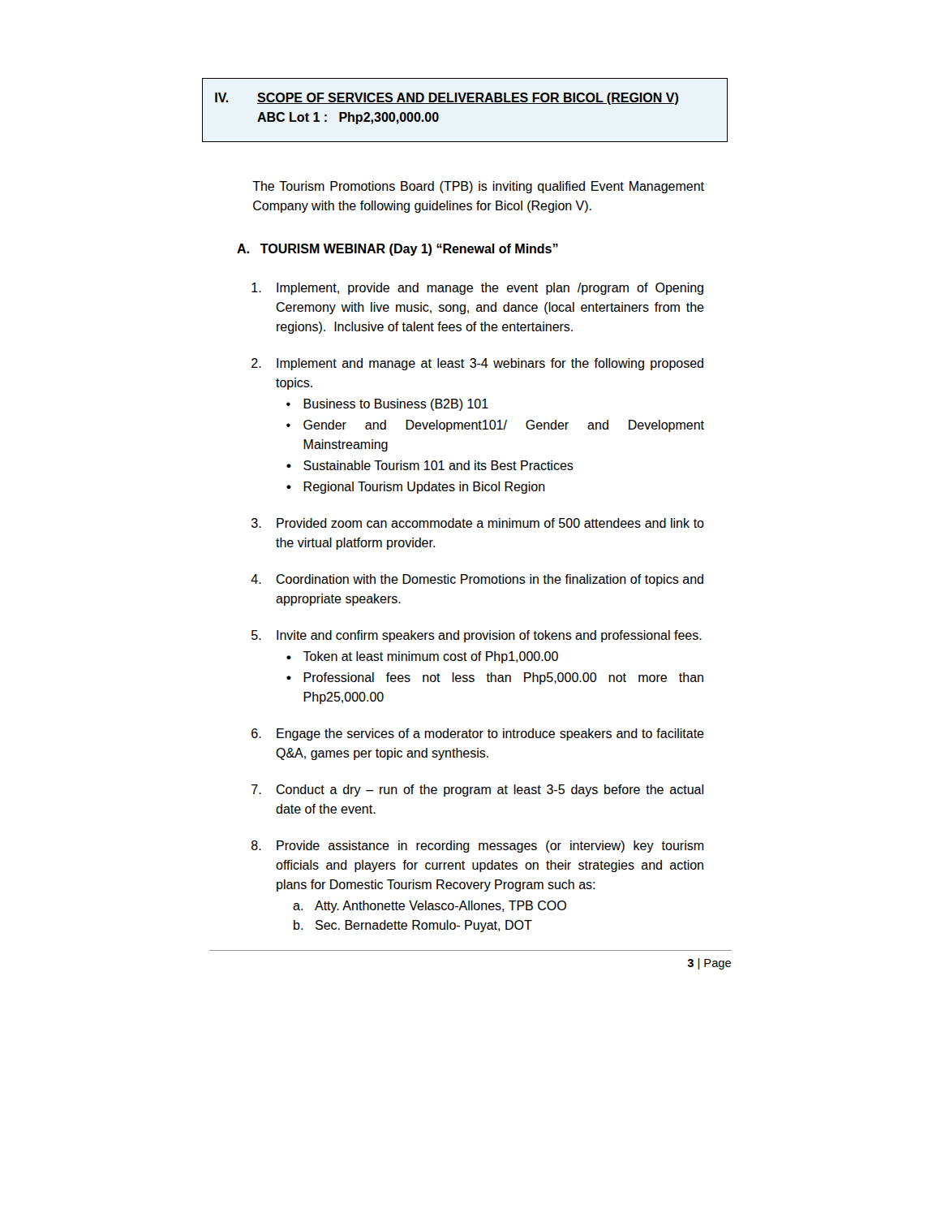| IV. | SCOPE OF SERVICES AND DELIVERABLES FOR BICOL (REGION V) |
| | ABC Lot 1 : Php2,300,000.00 |
The Tourism Promotions Board (TPB) is inviting qualified Event Management Company with the following guidelines for Bicol (Region V).
A. TOURISM WEBINAR (Day 1) “Renewal of Minds”
Implement, provide and manage the event plan /program of Opening Ceremony with live music, song, and dance (local entertainers from the regions). Inclusive of talent fees of the entertainers.
Implement and manage at least 3-4 webinars for the following proposed topics.
Business to Business (B2B) 101
Gender and Development101/ Gender and Development Mainstreaming
Sustainable Tourism 101 and its Best Practices
Regional Tourism Updates in Bicol Region
Provided zoom can accommodate a minimum of 500 attendees and link to the virtual platform provider.
Coordination with the Domestic Promotions in the finalization of topics and appropriate speakers.
Invite and confirm speakers and provision of tokens and professional fees.
Token at least minimum cost of Php1,000.00
Professional fees not less than Php5,000.00 not more than Php25,000.00
Engage the services of a moderator to introduce speakers and to facilitate Q&A, games per topic and synthesis.
Conduct a dry – run of the program at least 3-5 days before the actual date of the event.
Provide assistance in recording messages (or interview) key tourism officials and players for current updates on their strategies and action plans for Domestic Tourism Recovery Program such as:
Atty. Anthonette Velasco-Allones, TPB COO
Sec. Bernadette Romulo- Puyat, DOT
3 | Page